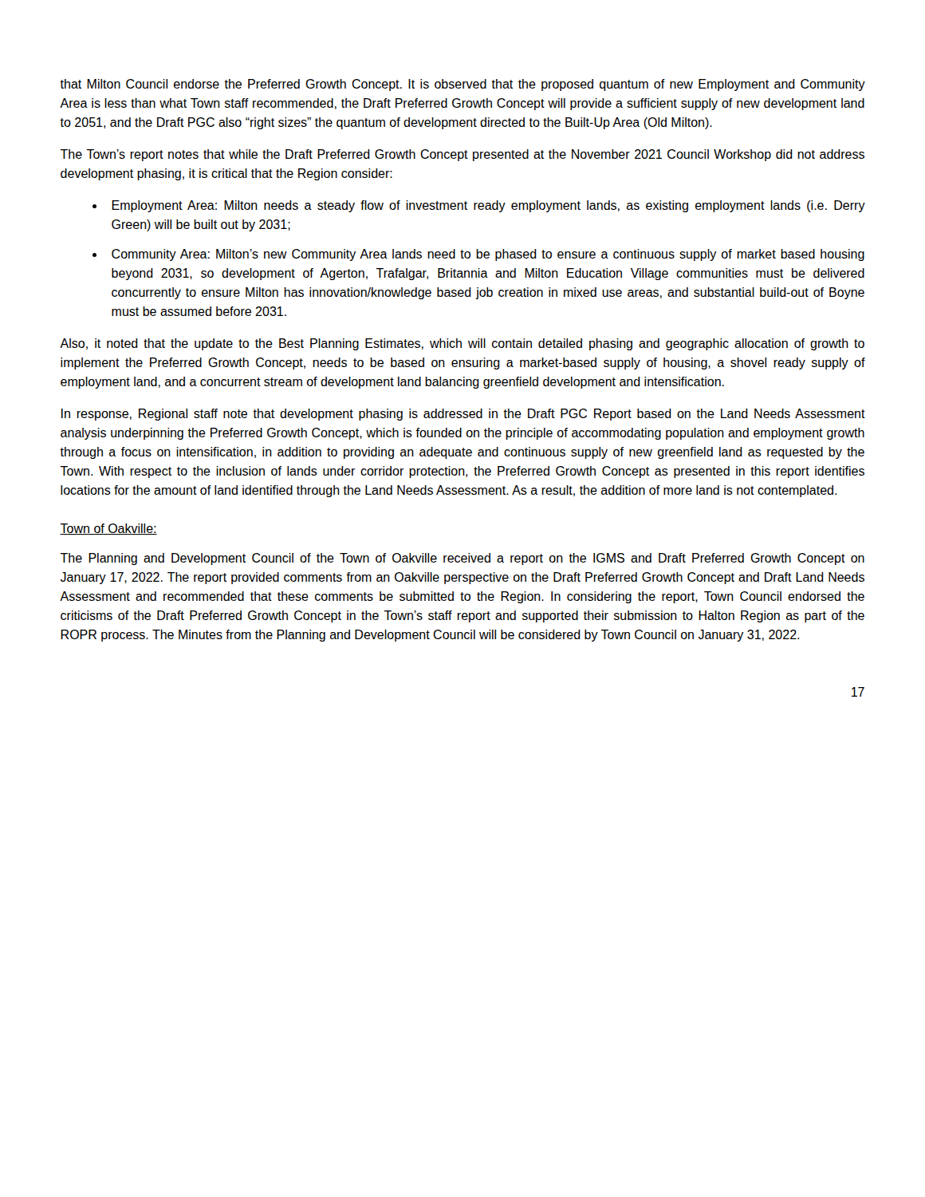that Milton Council endorse the Preferred Growth Concept. It is observed that the proposed quantum of new Employment and Community Area is less than what Town staff recommended, the Draft Preferred Growth Concept will provide a sufficient supply of new development land to 2051, and the Draft PGC also “right sizes” the quantum of development directed to the Built-Up Area (Old Milton).
The Town’s report notes that while the Draft Preferred Growth Concept presented at the November 2021 Council Workshop did not address development phasing, it is critical that the Region consider:
Employment Area: Milton needs a steady flow of investment ready employment lands, as existing employment lands (i.e. Derry Green) will be built out by 2031;
Community Area: Milton’s new Community Area lands need to be phased to ensure a continuous supply of market based housing beyond 2031, so development of Agerton, Trafalgar, Britannia and Milton Education Village communities must be delivered concurrently to ensure Milton has innovation/knowledge based job creation in mixed use areas, and substantial build-out of Boyne must be assumed before 2031.
Also, it noted that the update to the Best Planning Estimates, which will contain detailed phasing and geographic allocation of growth to implement the Preferred Growth Concept, needs to be based on ensuring a market-based supply of housing, a shovel ready supply of employment land, and a concurrent stream of development land balancing greenfield development and intensification.
In response, Regional staff note that development phasing is addressed in the Draft PGC Report based on the Land Needs Assessment analysis underpinning the Preferred Growth Concept, which is founded on the principle of accommodating population and employment growth through a focus on intensification, in addition to providing an adequate and continuous supply of new greenfield land as requested by the Town. With respect to the inclusion of lands under corridor protection, the Preferred Growth Concept as presented in this report identifies locations for the amount of land identified through the Land Needs Assessment. As a result, the addition of more land is not contemplated.
Town of Oakville:
The Planning and Development Council of the Town of Oakville received a report on the IGMS and Draft Preferred Growth Concept on January 17, 2022. The report provided comments from an Oakville perspective on the Draft Preferred Growth Concept and Draft Land Needs Assessment and recommended that these comments be submitted to the Region. In considering the report, Town Council endorsed the criticisms of the Draft Preferred Growth Concept in the Town’s staff report and supported their submission to Halton Region as part of the ROPR process. The Minutes from the Planning and Development Council will be considered by Town Council on January 31, 2022.
17